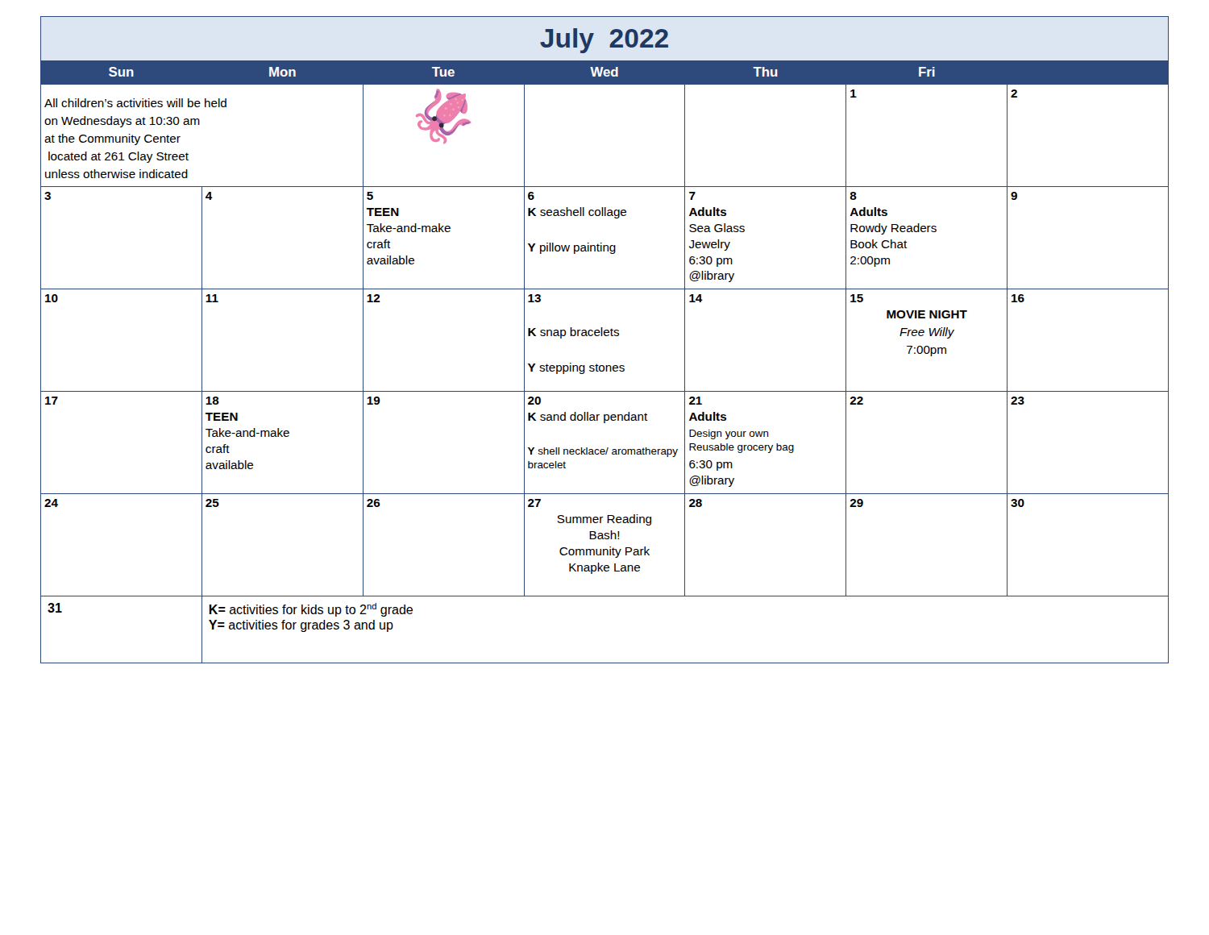| July 2022 |
| Sun | Mon | Tue | Wed | Thu | Fri | |
| All children’s activities will be held on Wednesdays at 10:30 am at the Community Center located at 261 Clay Street unless otherwise indicated | 🦑 | | | 1 | 2 |
| 3 | 4 | 5 TEEN Take-and-make craft available | 6 K seashell collage Y pillow painting | 7 Adults Sea Glass Jewelry 6:30 pm @library | 8 Adults Rowdy Readers Book Chat 2:00pm | 9 |
| 10 | 11 | 12 | 13 K snap bracelets Y stepping stones | 14 | 15 MOVIE NIGHT Free Willy 7:00pm | 16 |
| 17 | 18 TEEN Take-and-make craft available | 19 | 20 K sand dollar pendant Y shell necklace/ aromatherapy bracelet | 21 Adults Design your own Reusable grocery bag 6:30 pm @library | 22 | 23 |
| 24 | 25 | 26 | 27 Summer Reading Bash! Community Park Knapke Lane | 28 | 29 | 30 |
| 31 | K= activities for kids up to 2 nd grade Y= activities for grades 3 and up |